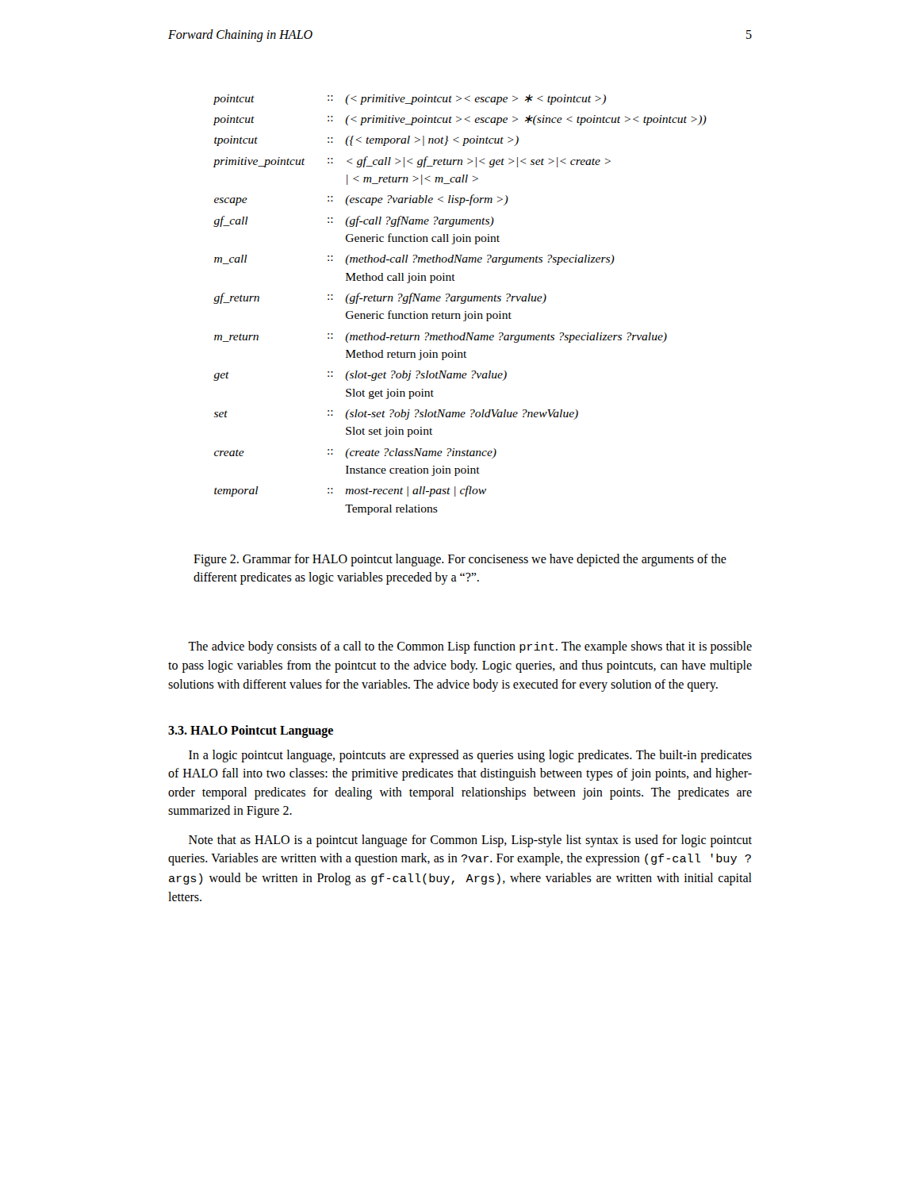Forward Chaining in HALO 5
| pointcut | :: | (< primitive_pointcut >< escape > ∗ < tpointcut >) |
| pointcut | :: | (< primitive_pointcut >< escape > ∗(since < tpointcut >< tpointcut >)) |
| tpointcut | :: | ({< temporal >/ not} < pointcut >) |
| primitive_pointcut | :: | < gf_call >/< gf_return >/< get >/< set >/< create > / < m_return >/< m_call > |
| escape | :: | (escape ?variable < lisp-form >) |
| gf_call | :: | (gf-call ?gfName ?arguments) Generic function call join point |
| m_call | :: | (method-call ?methodName ?arguments ?specializers) Method call join point |
| gf_return | :: | (gf-return ?gfName ?arguments ?rvalue) Generic function return join point |
| m_return | :: | (method-return ?methodName ?arguments ?specializers ?rvalue) Method return join point |
| get | :: | (slot-get ?obj ?slotName ?value) Slot get join point |
| set | :: | (slot-set ?obj ?slotName ?oldValue ?newValue) Slot set join point |
| create | :: | (create ?className ?instance) Instance creation join point |
| temporal | :: | most-recent / all-past / cflow Temporal relations |
Figure 2. Grammar for HALO pointcut language. For conciseness we have depicted the arguments of the different predicates as logic variables preceded by a “?”.
The advice body consists of a call to the Common Lisp function print. The example shows that it is possible to pass logic variables from the pointcut to the advice body. Logic queries, and thus pointcuts, can have multiple solutions with different values for the variables. The advice body is executed for every solution of the query.
3.3. HALO Pointcut Language
In a logic pointcut language, pointcuts are expressed as queries using logic predicates. The built-in predicates of HALO fall into two classes: the primitive predicates that distinguish between types of join points, and higher-order temporal predicates for dealing with temporal relationships between join points. The predicates are summarized in Figure 2.
Note that as HALO is a pointcut language for Common Lisp, Lisp-style list syntax is used for logic pointcut queries. Variables are written with a question mark, as in ?var. For example, the expression (gf-call 'buy ?args) would be written in Prolog as gf-call(buy, Args), where variables are written with initial capital letters.